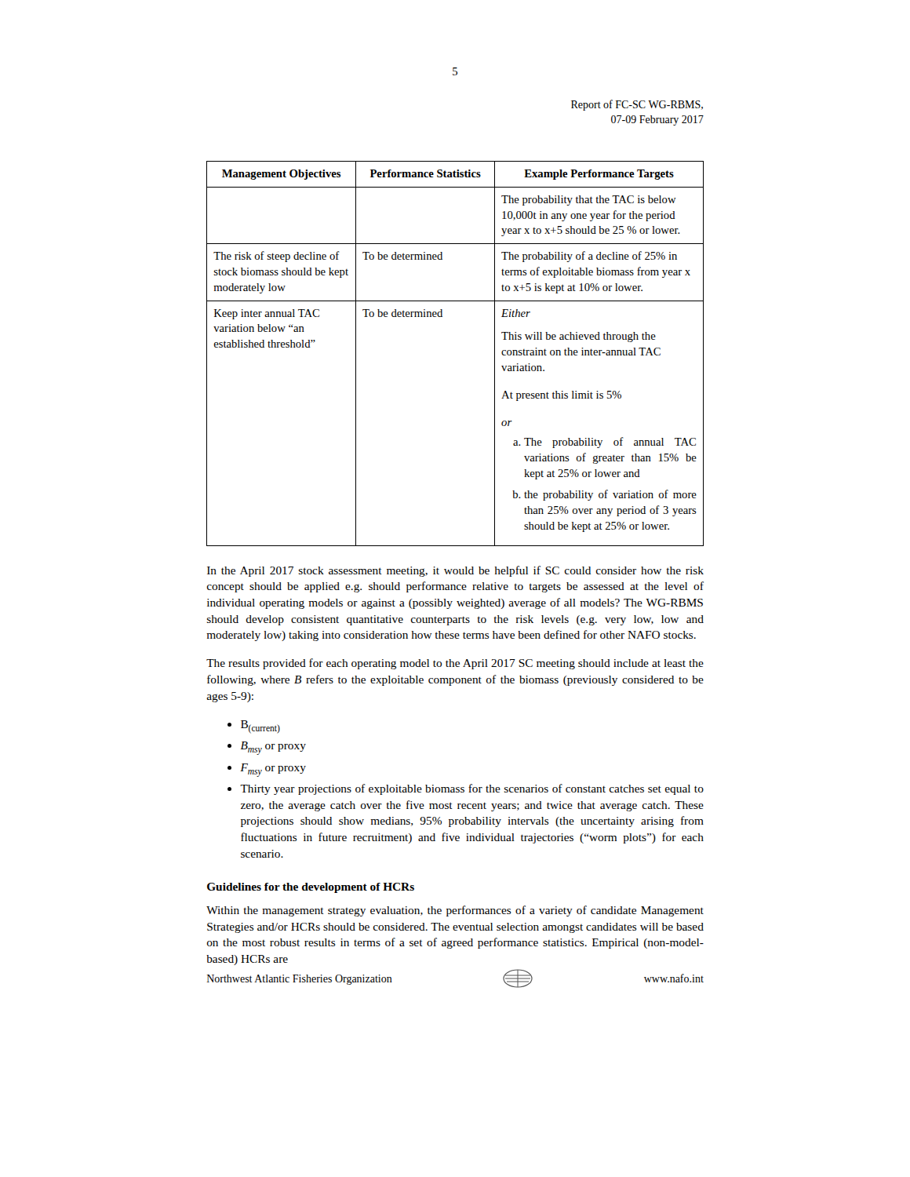5
Report of FC-SC WG-RBMS,
07-09 February 2017
| Management Objectives | Performance Statistics | Example Performance Targets |
| --- | --- | --- |
| | | The probability that the TAC is below 10,000t in any one year for the period year x to x+5 should be 25 % or lower. |
| The risk of steep decline of stock biomass should be kept moderately low | To be determined | The probability of a decline of 25% in terms of exploitable biomass from year x to x+5 is kept at 10% or lower. |
| Keep inter annual TAC variation below “an established threshold” | To be determined | Either This will be achieved through the constraint on the inter-annual TAC variation. At present this limit is 5% or The probability of annual TAC variations of greater than 15% be kept at 25% or lower and the probability of variation of more than 25% over any period of 3 years should be kept at 25% or lower. |
In the April 2017 stock assessment meeting, it would be helpful if SC could consider how the risk concept should be applied e.g. should performance relative to targets be assessed at the level of individual operating models or against a (possibly weighted) average of all models? The WG-RBMS should develop consistent quantitative counterparts to the risk levels (e.g. very low, low and moderately low) taking into consideration how these terms have been defined for other NAFO stocks.
The results provided for each operating model to the April 2017 SC meeting should include at least the following, where B refers to the exploitable component of the biomass (previously considered to be ages 5-9):
B(current)
Bmsy or proxy
Fmsy or proxy
Thirty year projections of exploitable biomass for the scenarios of constant catches set equal to zero, the average catch over the five most recent years; and twice that average catch. These projections should show medians, 95% probability intervals (the uncertainty arising from fluctuations in future recruitment) and five individual trajectories (“worm plots”) for each scenario.
Guidelines for the development of HCRs
Within the management strategy evaluation, the performances of a variety of candidate Management Strategies and/or HCRs should be considered. The eventual selection amongst candidates will be based on the most robust results in terms of a set of agreed performance statistics. Empirical (non-model-based) HCRs are
Northwest Atlantic Fisheries Organization www.nafo.int